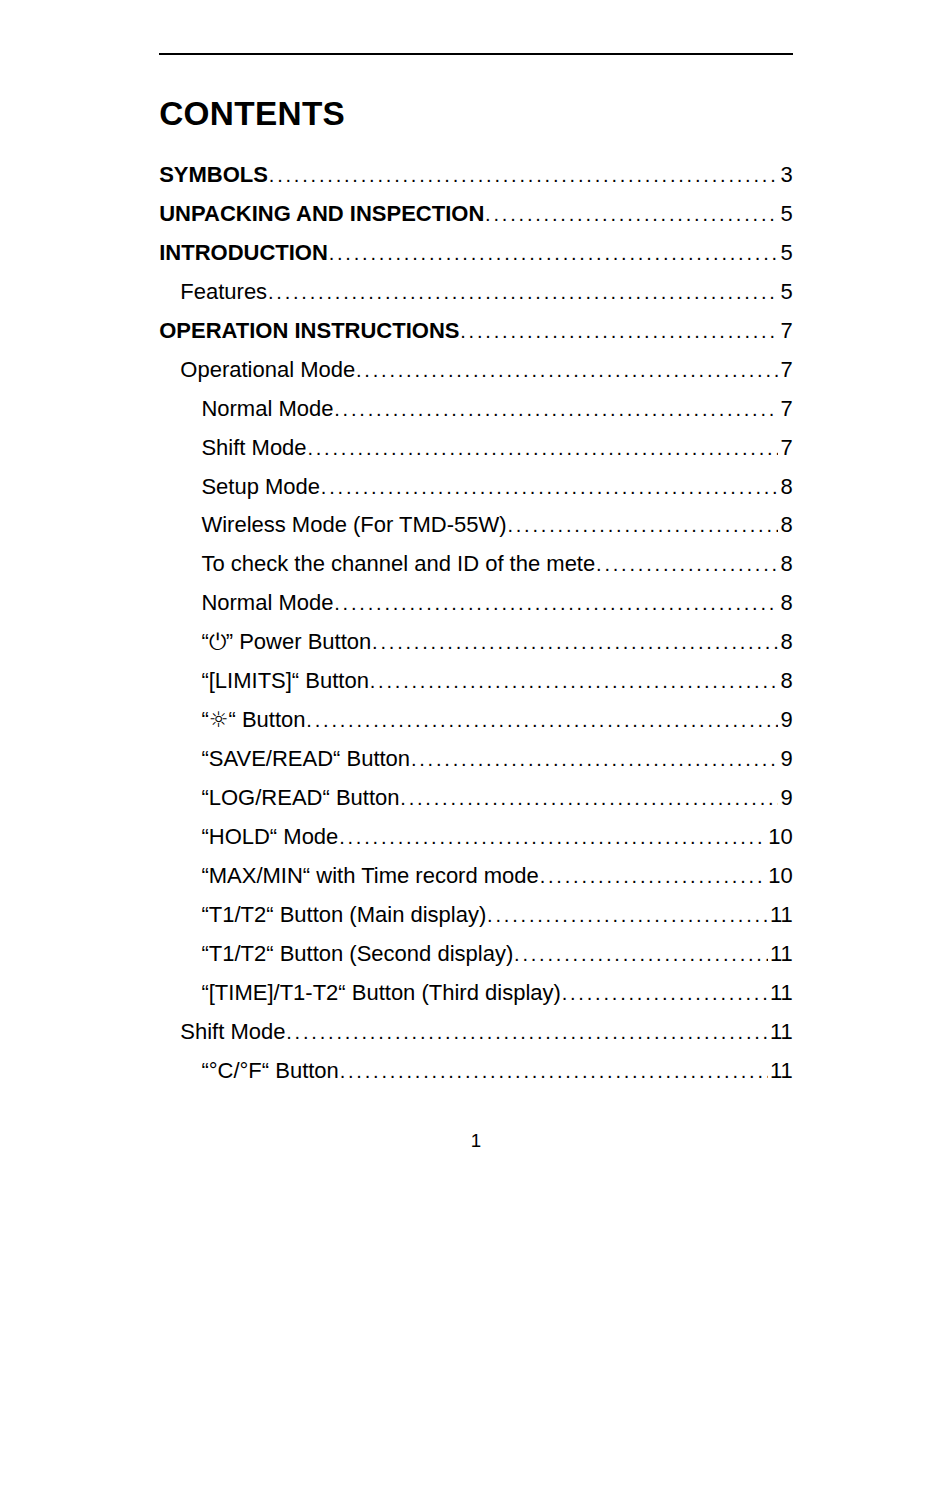CONTENTS
SYMBOLS ............................................................................. 3
UNPACKING AND INSPECTION ............................................................................. 5
INTRODUCTION ............................................................................. 5
Features ............................................................................. 5
OPERATION INSTRUCTIONS ............................................................................. 7
Operational Mode ............................................................................. 7
Normal Mode ............................................................................. 7
Shift Mode ............................................................................. 7
Setup Mode ............................................................................. 8
Wireless Mode (For TMD-55W) ............................................................................. 8
To check the channel and ID of the mete ............................................................................. 8
Normal Mode ............................................................................. 8
“⏻” Power Button ............................................................................. 8
“[LIMITS]“ Button ............................................................................. 8
“☼“ Button ............................................................................. 9
“SAVE/READ“ Button ............................................................................. 9
“LOG/READ“ Button ............................................................................. 9
“HOLD“ Mode ............................................................................. 10
“MAX/MIN“ with Time record mode ............................................................................. 10
“T1/T2“ Button (Main display) ............................................................................. 11
“T1/T2“ Button (Second display) ............................................................................. 11
“[TIME]/T1-T2“ Button (Third display) ............................................................................. 11
Shift Mode ............................................................................. 11
“°C/°F“ Button ............................................................................. 11
1